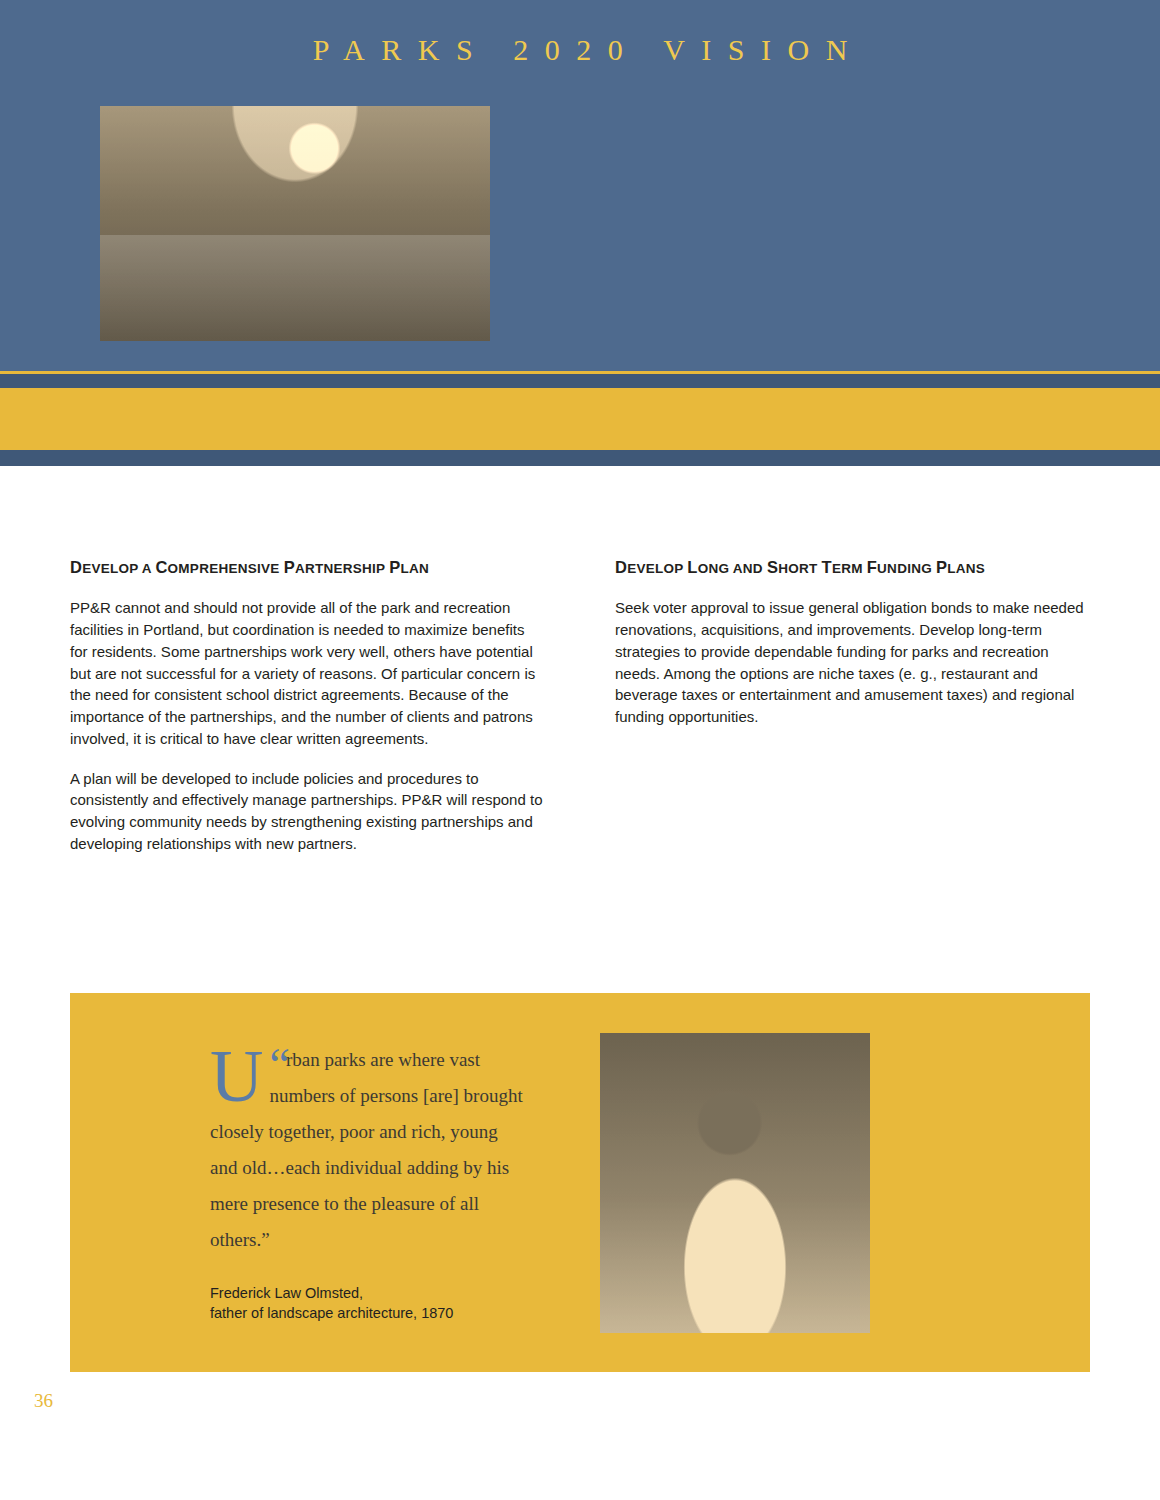PARKS 2020 VISION
DEVELOP A COMPREHENSIVE PARTNERSHIP PLAN
PP&R cannot and should not provide all of the park and recreation facilities in Portland, but coordination is needed to maximize benefits for residents. Some partnerships work very well, others have potential but are not successful for a variety of reasons. Of particular concern is the need for consistent school district agreements. Because of the importance of the partnerships, and the number of clients and patrons involved, it is critical to have clear written agreements.
A plan will be developed to include policies and procedures to consistently and effectively manage partnerships. PP&R will respond to evolving community needs by strengthening existing partnerships and developing relationships with new partners.
DEVELOP LONG AND SHORT TERM FUNDING PLANS
Seek voter approval to issue general obligation bonds to make needed renovations, acquisitions, and improvements. Develop long-term strategies to provide dependable funding for parks and recreation needs. Among the options are niche taxes (e. g., restaurant and beverage taxes or entertainment and amusement taxes) and regional funding opportunities.
“Urban parks are where vast numbers of persons [are] brought closely together, poor and rich, young and old…each individual adding by his mere presence to the pleasure of all others.”
Frederick Law Olmsted,
father of landscape architecture, 1870
36